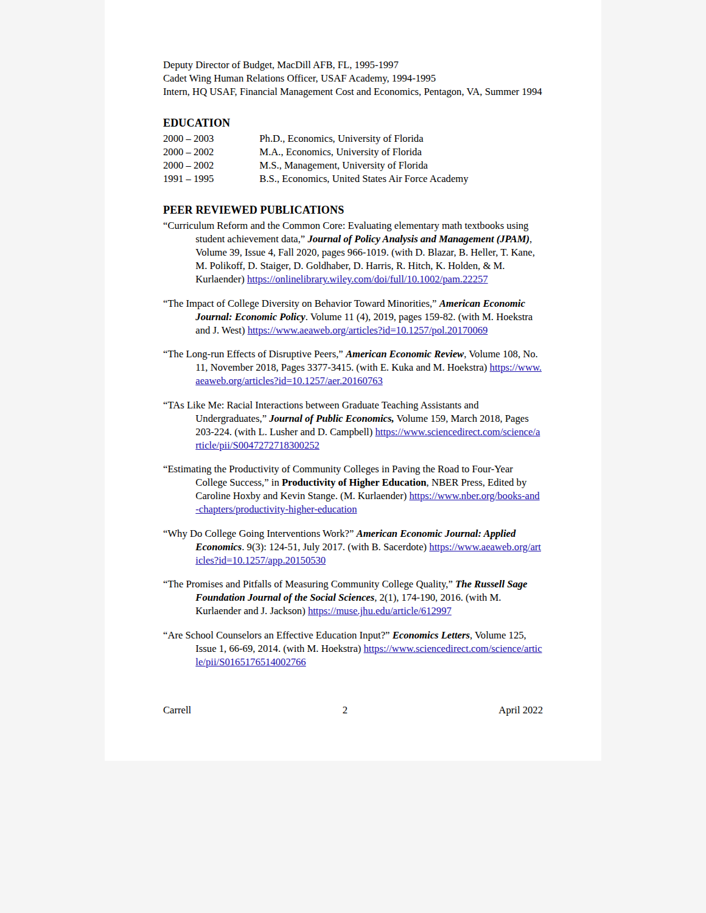Deputy Director of Budget, MacDill AFB, FL, 1995-1997
Cadet Wing Human Relations Officer, USAF Academy, 1994-1995
Intern, HQ USAF, Financial Management Cost and Economics, Pentagon, VA, Summer 1994
EDUCATION
2000 – 2003 Ph.D., Economics, University of Florida
2000 – 2002 M.A., Economics, University of Florida
2000 – 2002 M.S., Management, University of Florida
1991 – 1995 B.S., Economics, United States Air Force Academy
PEER REVIEWED PUBLICATIONS
“Curriculum Reform and the Common Core: Evaluating elementary math textbooks using student achievement data,” Journal of Policy Analysis and Management (JPAM), Volume 39, Issue 4, Fall 2020, pages 966-1019. (with D. Blazar, B. Heller, T. Kane, M. Polikoff, D. Staiger, D. Goldhaber, D. Harris, R. Hitch, K. Holden, & M. Kurlaender) https://onlinelibrary.wiley.com/doi/full/10.1002/pam.22257
“The Impact of College Diversity on Behavior Toward Minorities,” American Economic Journal: Economic Policy. Volume 11 (4), 2019, pages 159-82. (with M. Hoekstra and J. West) https://www.aeaweb.org/articles?id=10.1257/pol.20170069
“The Long-run Effects of Disruptive Peers,” American Economic Review, Volume 108, No. 11, November 2018, Pages 3377-3415. (with E. Kuka and M. Hoekstra) https://www.aeaweb.org/articles?id=10.1257/aer.20160763
“TAs Like Me: Racial Interactions between Graduate Teaching Assistants and Undergraduates,” Journal of Public Economics, Volume 159, March 2018, Pages 203-224. (with L. Lusher and D. Campbell) https://www.sciencedirect.com/science/article/pii/S0047272718300252
“Estimating the Productivity of Community Colleges in Paving the Road to Four-Year College Success,” in Productivity of Higher Education, NBER Press, Edited by Caroline Hoxby and Kevin Stange. (M. Kurlaender) https://www.nber.org/books-and-chapters/productivity-higher-education
“Why Do College Going Interventions Work?” American Economic Journal: Applied Economics. 9(3): 124-51, July 2017. (with B. Sacerdote) https://www.aeaweb.org/articles?id=10.1257/app.20150530
“The Promises and Pitfalls of Measuring Community College Quality,” The Russell Sage Foundation Journal of the Social Sciences, 2(1), 174-190, 2016. (with M. Kurlaender and J. Jackson) https://muse.jhu.edu/article/612997
“Are School Counselors an Effective Education Input?” Economics Letters, Volume 125, Issue 1, 66-69, 2014. (with M. Hoekstra) https://www.sciencedirect.com/science/article/pii/S0165176514002766
Carrell 2 April 2022